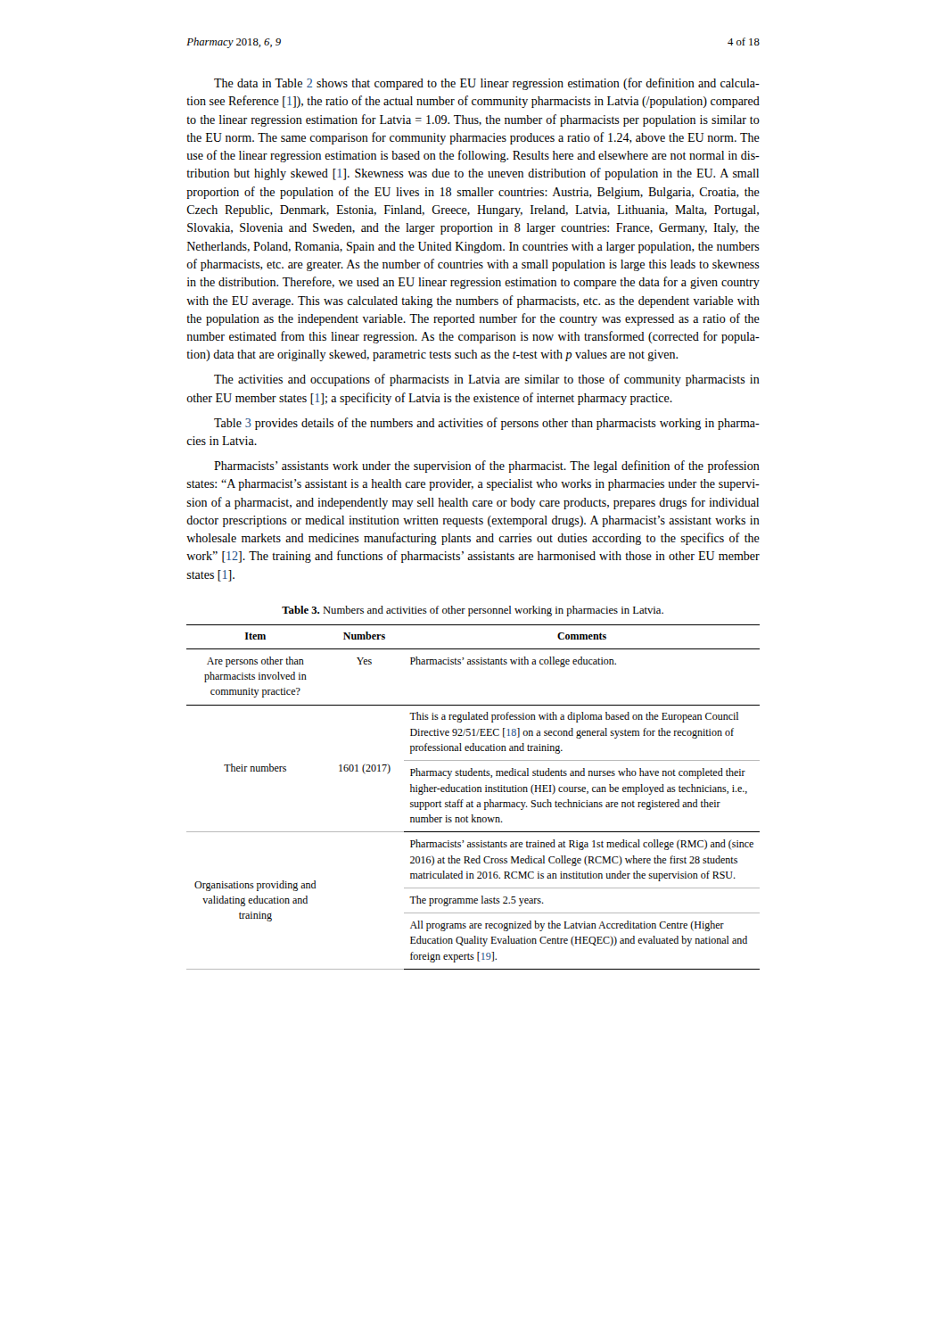Pharmacy 2018, 6, 9
4 of 18
The data in Table 2 shows that compared to the EU linear regression estimation (for definition and calculation see Reference [1]), the ratio of the actual number of community pharmacists in Latvia (/population) compared to the linear regression estimation for Latvia = 1.09. Thus, the number of pharmacists per population is similar to the EU norm. The same comparison for community pharmacies produces a ratio of 1.24, above the EU norm. The use of the linear regression estimation is based on the following. Results here and elsewhere are not normal in distribution but highly skewed [1]. Skewness was due to the uneven distribution of population in the EU. A small proportion of the population of the EU lives in 18 smaller countries: Austria, Belgium, Bulgaria, Croatia, the Czech Republic, Denmark, Estonia, Finland, Greece, Hungary, Ireland, Latvia, Lithuania, Malta, Portugal, Slovakia, Slovenia and Sweden, and the larger proportion in 8 larger countries: France, Germany, Italy, the Netherlands, Poland, Romania, Spain and the United Kingdom. In countries with a larger population, the numbers of pharmacists, etc. are greater. As the number of countries with a small population is large this leads to skewness in the distribution. Therefore, we used an EU linear regression estimation to compare the data for a given country with the EU average. This was calculated taking the numbers of pharmacists, etc. as the dependent variable with the population as the independent variable. The reported number for the country was expressed as a ratio of the number estimated from this linear regression. As the comparison is now with transformed (corrected for population) data that are originally skewed, parametric tests such as the t-test with p values are not given.
The activities and occupations of pharmacists in Latvia are similar to those of community pharmacists in other EU member states [1]; a specificity of Latvia is the existence of internet pharmacy practice.
Table 3 provides details of the numbers and activities of persons other than pharmacists working in pharmacies in Latvia.
Pharmacists’ assistants work under the supervision of the pharmacist. The legal definition of the profession states: “A pharmacist’s assistant is a health care provider, a specialist who works in pharmacies under the supervision of a pharmacist, and independently may sell health care or body care products, prepares drugs for individual doctor prescriptions or medical institution written requests (extemporal drugs). A pharmacist’s assistant works in wholesale markets and medicines manufacturing plants and carries out duties according to the specifics of the work” [12]. The training and functions of pharmacists’ assistants are harmonised with those in other EU member states [1].
Table 3. Numbers and activities of other personnel working in pharmacies in Latvia.
| Item | Numbers | Comments |
| --- | --- | --- |
| Are persons other than pharmacists involved in community practice? | Yes | Pharmacists’ assistants with a college education. |
| Their numbers | 1601 (2017) | This is a regulated profession with a diploma based on the European Council Directive 92/51/EEC [ 18 ] on a second general system for the recognition of professional education and training. |
| Pharmacy students, medical students and nurses who have not completed their higher-education institution (HEI) course, can be employed as technicians, i.e., support staff at a pharmacy. Such technicians are not registered and their number is not known. |
| Organisations providing and validating education and training | | Pharmacists’ assistants are trained at Riga 1st medical college (RMC) and (since 2016) at the Red Cross Medical College (RCMC) where the first 28 students matriculated in 2016. RCMC is an institution under the supervision of RSU. |
| The programme lasts 2.5 years. |
| All programs are recognized by the Latvian Accreditation Centre (Higher Education Quality Evaluation Centre (HEQEC)) and evaluated by national and foreign experts [ 19 ]. |